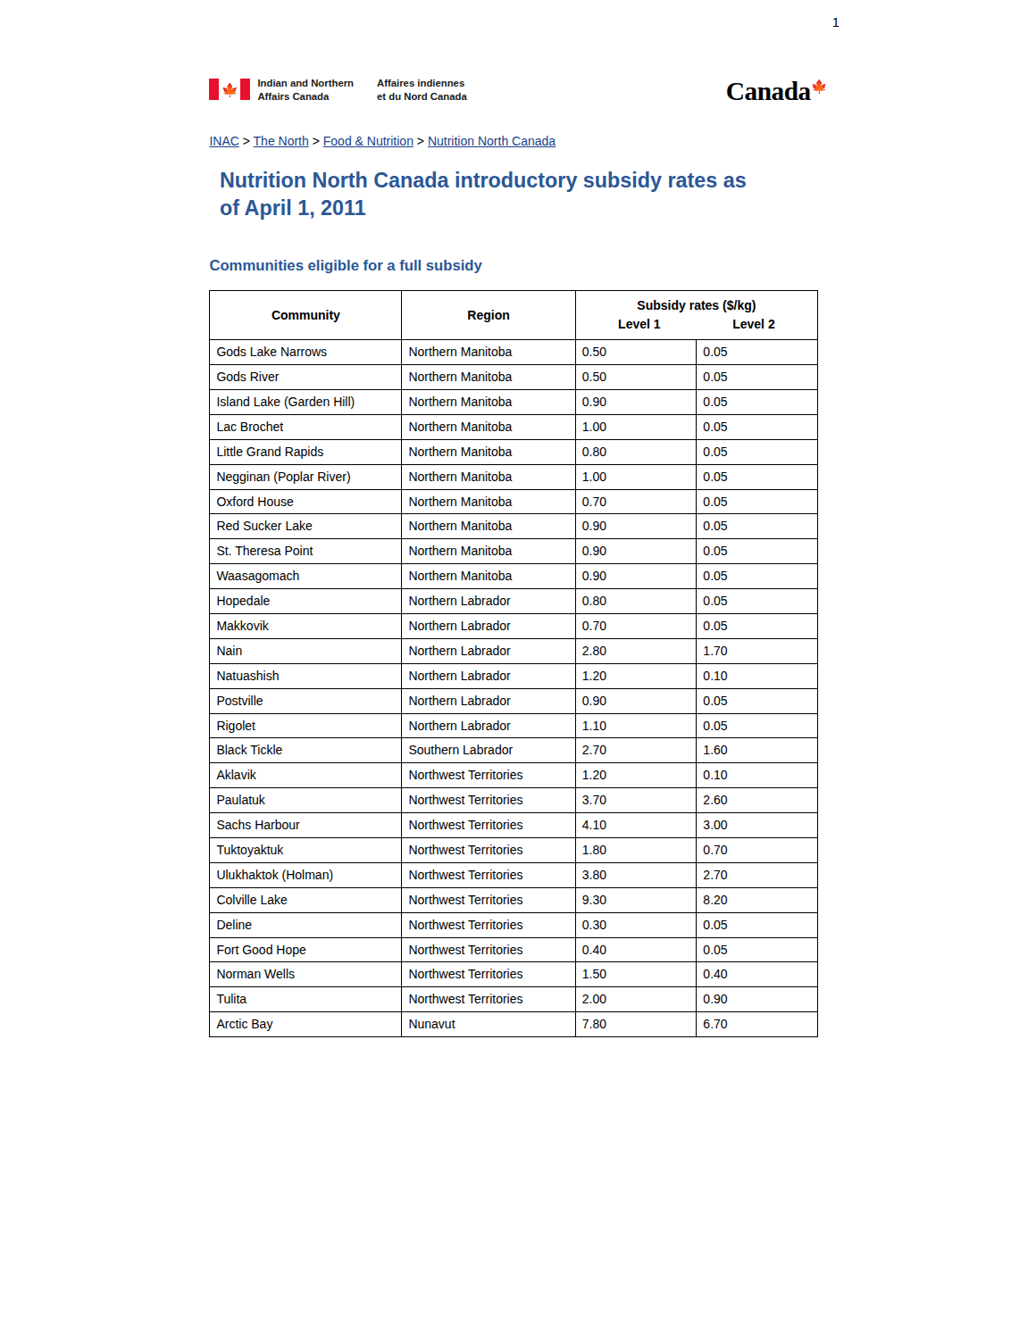1
🍁
Indian and Northern
Affairs Canada
Affaires indiennes
et du Nord Canada
Canada🍁
INAC > The North > Food & Nutrition > Nutrition North Canada
Nutrition North Canada introductory subsidy rates as of April 1, 2011
Communities eligible for a full subsidy
| Community | Region | Subsidy rates ($/kg) Level 1 Level 2 |
| --- | --- | --- |
| Gods Lake Narrows | Northern Manitoba | 0.50 | 0.05 |
| Gods River | Northern Manitoba | 0.50 | 0.05 |
| Island Lake (Garden Hill) | Northern Manitoba | 0.90 | 0.05 |
| Lac Brochet | Northern Manitoba | 1.00 | 0.05 |
| Little Grand Rapids | Northern Manitoba | 0.80 | 0.05 |
| Negginan (Poplar River) | Northern Manitoba | 1.00 | 0.05 |
| Oxford House | Northern Manitoba | 0.70 | 0.05 |
| Red Sucker Lake | Northern Manitoba | 0.90 | 0.05 |
| St. Theresa Point | Northern Manitoba | 0.90 | 0.05 |
| Waasagomach | Northern Manitoba | 0.90 | 0.05 |
| Hopedale | Northern Labrador | 0.80 | 0.05 |
| Makkovik | Northern Labrador | 0.70 | 0.05 |
| Nain | Northern Labrador | 2.80 | 1.70 |
| Natuashish | Northern Labrador | 1.20 | 0.10 |
| Postville | Northern Labrador | 0.90 | 0.05 |
| Rigolet | Northern Labrador | 1.10 | 0.05 |
| Black Tickle | Southern Labrador | 2.70 | 1.60 |
| Aklavik | Northwest Territories | 1.20 | 0.10 |
| Paulatuk | Northwest Territories | 3.70 | 2.60 |
| Sachs Harbour | Northwest Territories | 4.10 | 3.00 |
| Tuktoyaktuk | Northwest Territories | 1.80 | 0.70 |
| Ulukhaktok (Holman) | Northwest Territories | 3.80 | 2.70 |
| Colville Lake | Northwest Territories | 9.30 | 8.20 |
| Deline | Northwest Territories | 0.30 | 0.05 |
| Fort Good Hope | Northwest Territories | 0.40 | 0.05 |
| Norman Wells | Northwest Territories | 1.50 | 0.40 |
| Tulita | Northwest Territories | 2.00 | 0.90 |
| Arctic Bay | Nunavut | 7.80 | 6.70 |